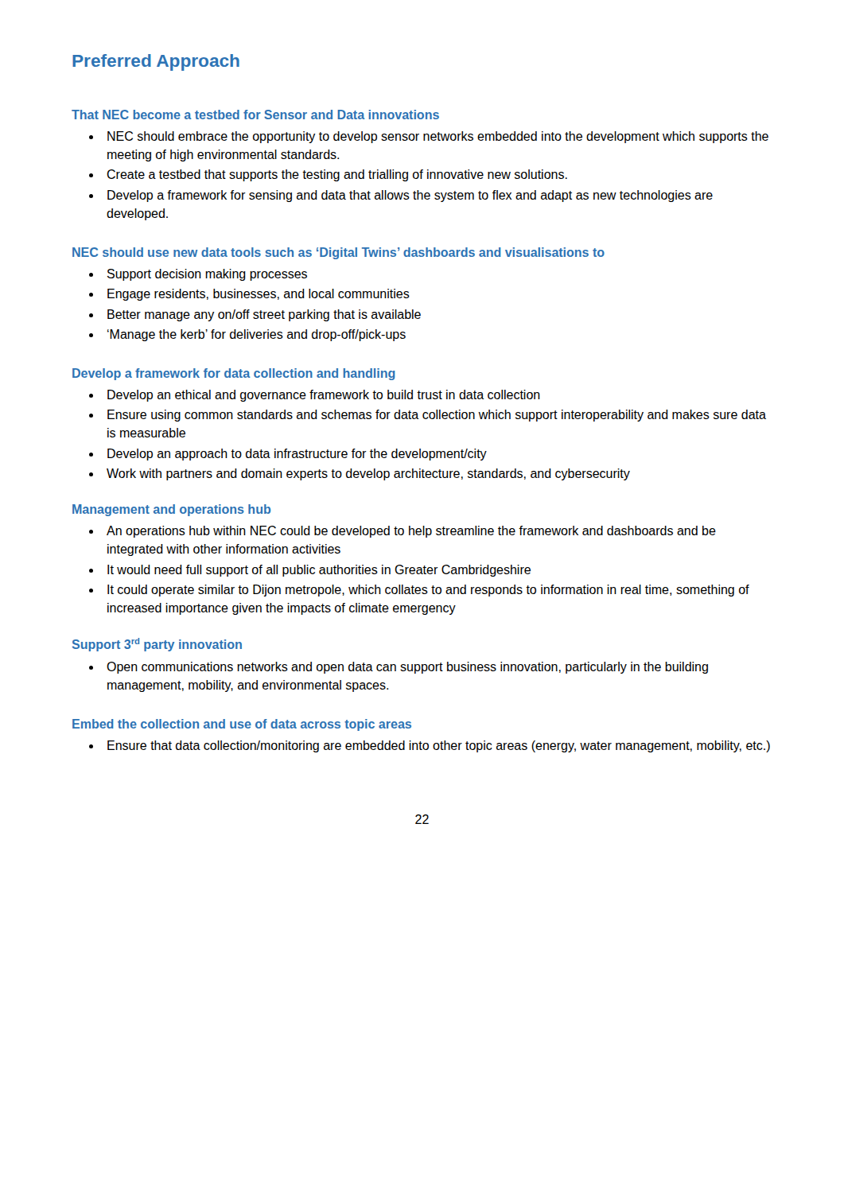Preferred Approach
That NEC become a testbed for Sensor and Data innovations
NEC should embrace the opportunity to develop sensor networks embedded into the development which supports the meeting of high environmental standards.
Create a testbed that supports the testing and trialling of innovative new solutions.
Develop a framework for sensing and data that allows the system to flex and adapt as new technologies are developed.
NEC should use new data tools such as ‘Digital Twins’ dashboards and visualisations to
Support decision making processes
Engage residents, businesses, and local communities
Better manage any on/off street parking that is available
‘Manage the kerb’ for deliveries and drop-off/pick-ups
Develop a framework for data collection and handling
Develop an ethical and governance framework to build trust in data collection
Ensure using common standards and schemas for data collection which support interoperability and makes sure data is measurable
Develop an approach to data infrastructure for the development/city
Work with partners and domain experts to develop architecture, standards, and cybersecurity
Management and operations hub
An operations hub within NEC could be developed to help streamline the framework and dashboards and be integrated with other information activities
It would need full support of all public authorities in Greater Cambridgeshire
It could operate similar to Dijon metropole, which collates to and responds to information in real time, something of increased importance given the impacts of climate emergency
Support 3rd party innovation
Open communications networks and open data can support business innovation, particularly in the building management, mobility, and environmental spaces.
Embed the collection and use of data across topic areas
Ensure that data collection/monitoring are embedded into other topic areas (energy, water management, mobility, etc.)
22